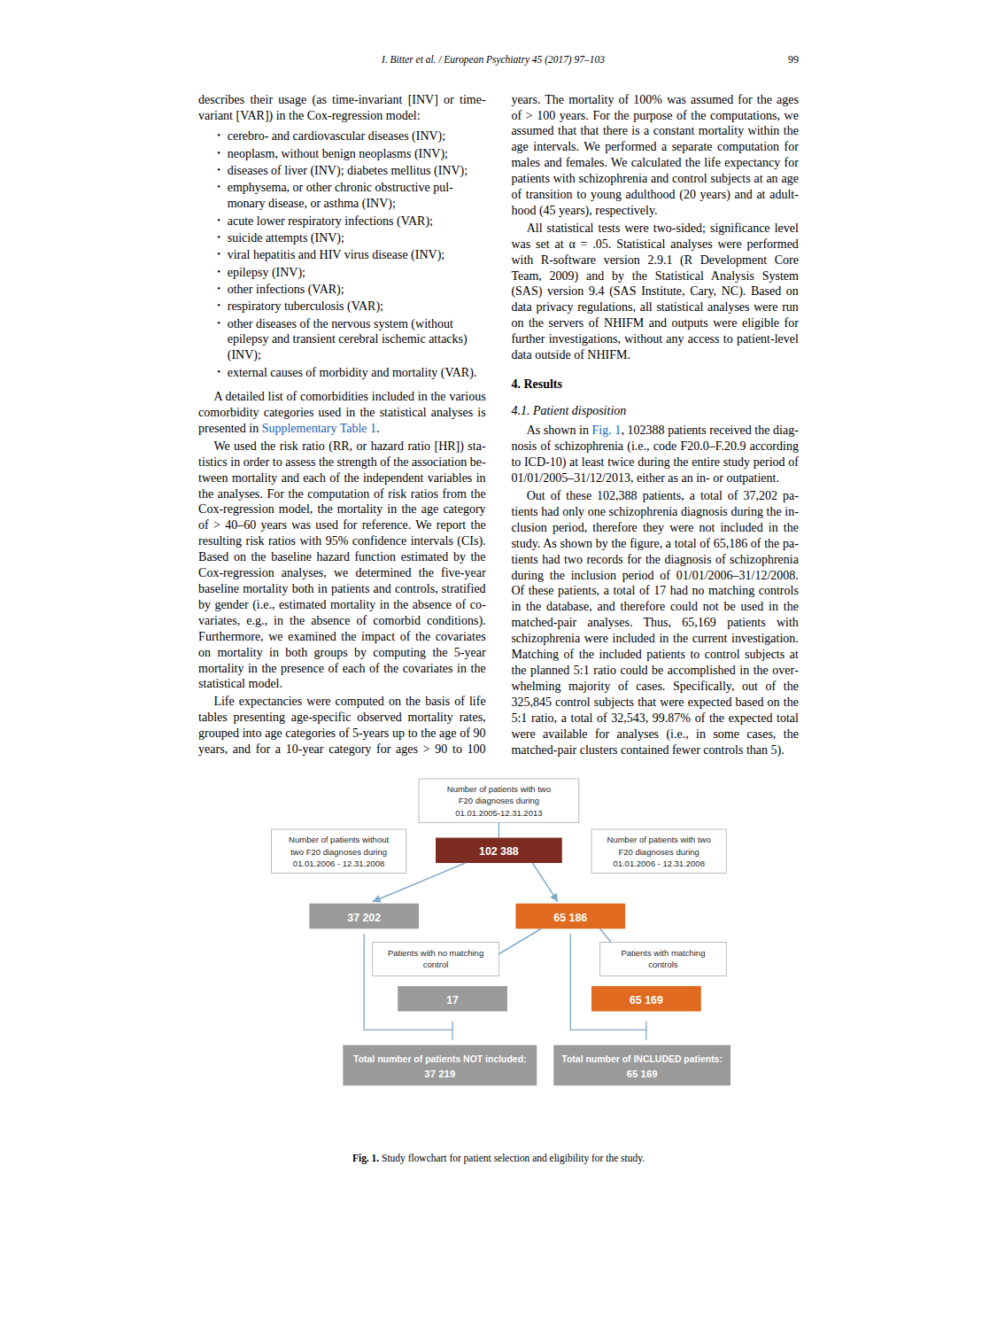I. Bitter et al. / European Psychiatry 45 (2017) 97–103
99
describes their usage (as time-invariant [INV] or time-variant [VAR]) in the Cox-regression model:
cerebro- and cardiovascular diseases (INV);
neoplasm, without benign neoplasms (INV);
diseases of liver (INV); diabetes mellitus (INV);
emphysema, or other chronic obstructive pulmonary disease, or asthma (INV);
acute lower respiratory infections (VAR);
suicide attempts (INV);
viral hepatitis and HIV virus disease (INV);
epilepsy (INV);
other infections (VAR);
respiratory tuberculosis (VAR);
other diseases of the nervous system (without epilepsy and transient cerebral ischemic attacks) (INV);
external causes of morbidity and mortality (VAR).
A detailed list of comorbidities included in the various comorbidity categories used in the statistical analyses is presented in Supplementary Table 1.
We used the risk ratio (RR, or hazard ratio [HR]) statistics in order to assess the strength of the association between mortality and each of the independent variables in the analyses. For the computation of risk ratios from the Cox-regression model, the mortality in the age category of > 40–60 years was used for reference. We report the resulting risk ratios with 95% confidence intervals (CIs). Based on the baseline hazard function estimated by the Cox-regression analyses, we determined the five-year baseline mortality both in patients and controls, stratified by gender (i.e., estimated mortality in the absence of covariates, e.g., in the absence of comorbid conditions). Furthermore, we examined the impact of the covariates on mortality in both groups by computing the 5-year mortality in the presence of each of the covariates in the statistical model.
Life expectancies were computed on the basis of life tables presenting age-specific observed mortality rates, grouped into age categories of 5-years up to the age of 90 years, and for a 10-year category for ages > 90 to 100 years. The mortality of 100% was assumed for the ages of > 100 years. For the purpose of the computations, we assumed that that there is a constant mortality within the age intervals. We performed a separate computation for males and females. We calculated the life expectancy for patients with schizophrenia and control subjects at an age of transition to young adulthood (20 years) and at adulthood (45 years), respectively.
All statistical tests were two-sided; significance level was set at α = .05. Statistical analyses were performed with R-software version 2.9.1 (R Development Core Team, 2009) and by the Statistical Analysis System (SAS) version 9.4 (SAS Institute, Cary, NC). Based on data privacy regulations, all statistical analyses were run on the servers of NHIFM and outputs were eligible for further investigations, without any access to patient-level data outside of NHIFM.
4. Results
4.1. Patient disposition
As shown in Fig. 1, 102388 patients received the diagnosis of schizophrenia (i.e., code F20.0–F.20.9 according to ICD-10) at least twice during the entire study period of 01/01/2005–31/12/2013, either as an in- or outpatient.
Out of these 102,388 patients, a total of 37,202 patients had only one schizophrenia diagnosis during the inclusion period, therefore they were not included in the study. As shown by the figure, a total of 65,186 of the patients had two records for the diagnosis of schizophrenia during the inclusion period of 01/01/2006–31/12/2008. Of these patients, a total of 17 had no matching controls in the database, and therefore could not be used in the matched-pair analyses. Thus, 65,169 patients with schizophrenia were included in the current investigation. Matching of the included patients to control subjects at the planned 5:1 ratio could be accomplished in the overwhelming majority of cases. Specifically, out of the 325,845 control subjects that were expected based on the 5:1 ratio, a total of 32,543, 99.87% of the expected total were available for analyses (i.e., in some cases, the matched-pair clusters contained fewer controls than 5).
Number of patients with two F20 diagnoses during 01.01.2005-12.31.2013 102 388 Number of patients without two F20 diagnoses during 01.01.2006 - 12.31.2008 Number of patients with two F20 diagnoses during 01.01.2006 - 12.31.2008 37 202 65 186 Patients with no matching control Patients with matching controls 17 65 169 Total number of patients NOT included: 37 219 Total number of INCLUDED patients: 65 169
Fig. 1. Study flowchart for patient selection and eligibility for the study.